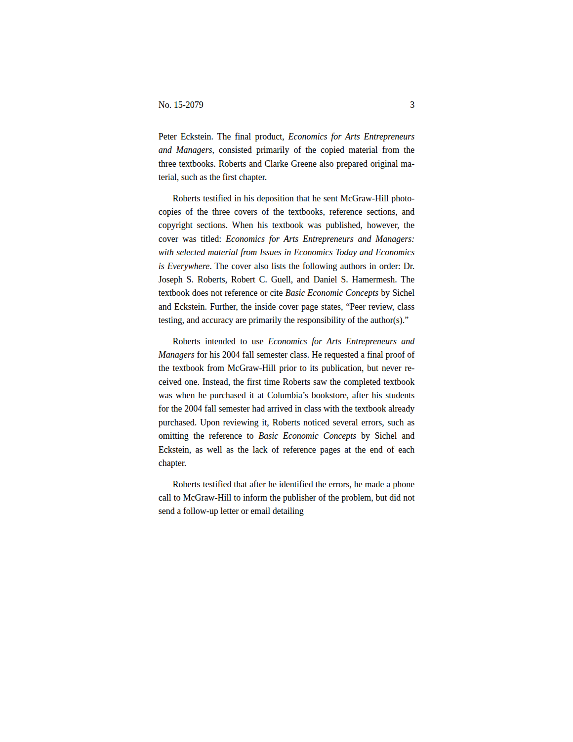No. 15-2079 3
Peter Eckstein. The final product, Economics for Arts Entrepreneurs and Managers, consisted primarily of the copied material from the three textbooks. Roberts and Clarke Greene also prepared original material, such as the first chapter.
Roberts testified in his deposition that he sent McGraw-Hill photocopies of the three covers of the textbooks, reference sections, and copyright sections. When his textbook was published, however, the cover was titled: Economics for Arts Entrepreneurs and Managers: with selected material from Issues in Economics Today and Economics is Everywhere. The cover also lists the following authors in order: Dr. Joseph S. Roberts, Robert C. Guell, and Daniel S. Hamermesh. The textbook does not reference or cite Basic Economic Concepts by Sichel and Eckstein. Further, the inside cover page states, “Peer review, class testing, and accuracy are primarily the responsibility of the author(s).”
Roberts intended to use Economics for Arts Entrepreneurs and Managers for his 2004 fall semester class. He requested a final proof of the textbook from McGraw-Hill prior to its publication, but never received one. Instead, the first time Roberts saw the completed textbook was when he purchased it at Columbia’s bookstore, after his students for the 2004 fall semester had arrived in class with the textbook already purchased. Upon reviewing it, Roberts noticed several errors, such as omitting the reference to Basic Economic Concepts by Sichel and Eckstein, as well as the lack of reference pages at the end of each chapter.
Roberts testified that after he identified the errors, he made a phone call to McGraw-Hill to inform the publisher of the problem, but did not send a follow-up letter or email detailing